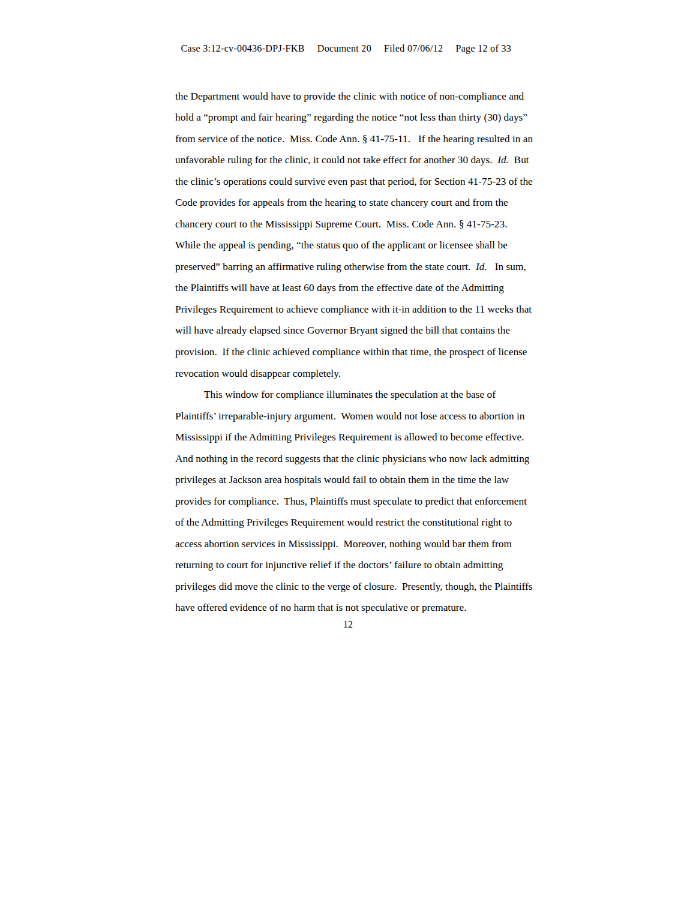Case 3:12-cv-00436-DPJ-FKB Document 20 Filed 07/06/12 Page 12 of 33
the Department would have to provide the clinic with notice of non-compliance and hold a “prompt and fair hearing” regarding the notice “not less than thirty (30) days” from service of the notice. Miss. Code Ann. § 41-75-11. If the hearing resulted in an unfavorable ruling for the clinic, it could not take effect for another 30 days. Id. But the clinic’s operations could survive even past that period, for Section 41-75-23 of the Code provides for appeals from the hearing to state chancery court and from the chancery court to the Mississippi Supreme Court. Miss. Code Ann. § 41-75-23. While the appeal is pending, “the status quo of the applicant or licensee shall be preserved” barring an affirmative ruling otherwise from the state court. Id. In sum, the Plaintiffs will have at least 60 days from the effective date of the Admitting Privileges Requirement to achieve compliance with it-in addition to the 11 weeks that will have already elapsed since Governor Bryant signed the bill that contains the provision. If the clinic achieved compliance within that time, the prospect of license revocation would disappear completely.
This window for compliance illuminates the speculation at the base of Plaintiffs’ irreparable-injury argument. Women would not lose access to abortion in Mississippi if the Admitting Privileges Requirement is allowed to become effective. And nothing in the record suggests that the clinic physicians who now lack admitting privileges at Jackson area hospitals would fail to obtain them in the time the law provides for compliance. Thus, Plaintiffs must speculate to predict that enforcement of the Admitting Privileges Requirement would restrict the constitutional right to access abortion services in Mississippi. Moreover, nothing would bar them from returning to court for injunctive relief if the doctors’ failure to obtain admitting privileges did move the clinic to the verge of closure. Presently, though, the Plaintiffs have offered evidence of no harm that is not speculative or premature.
12